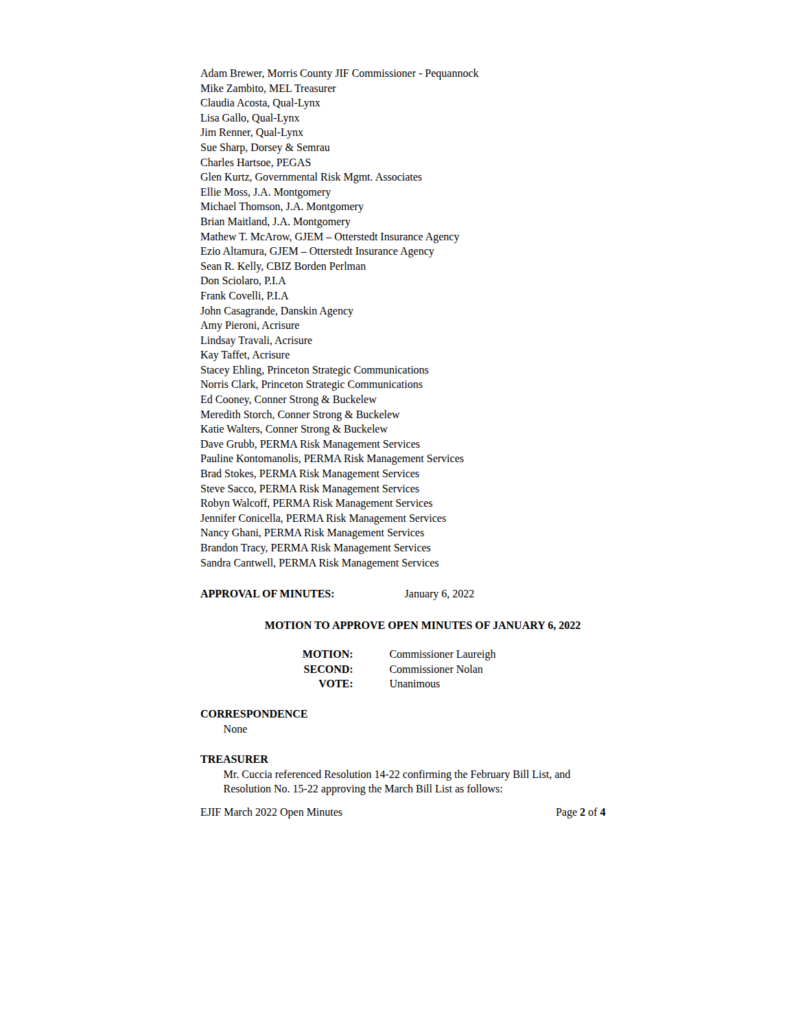Adam Brewer, Morris County JIF Commissioner - Pequannock
Mike Zambito, MEL Treasurer
Claudia Acosta, Qual-Lynx
Lisa Gallo, Qual-Lynx
Jim Renner, Qual-Lynx
Sue Sharp, Dorsey & Semrau
Charles Hartsoe, PEGAS
Glen Kurtz, Governmental Risk Mgmt. Associates
Ellie Moss, J.A. Montgomery
Michael Thomson, J.A. Montgomery
Brian Maitland, J.A. Montgomery
Mathew T. McArow, GJEM – Otterstedt Insurance Agency
Ezio Altamura, GJEM – Otterstedt Insurance Agency
Sean R. Kelly, CBIZ Borden Perlman
Don Sciolaro, P.I.A
Frank Covelli, P.I.A
John Casagrande, Danskin Agency
Amy Pieroni, Acrisure
Lindsay Travali, Acrisure
Kay Taffet, Acrisure
Stacey Ehling, Princeton Strategic Communications
Norris Clark, Princeton Strategic Communications
Ed Cooney, Conner Strong & Buckelew
Meredith Storch, Conner Strong & Buckelew
Katie Walters, Conner Strong & Buckelew
Dave Grubb, PERMA Risk Management Services
Pauline Kontomanolis, PERMA Risk Management Services
Brad Stokes, PERMA Risk Management Services
Steve Sacco, PERMA Risk Management Services
Robyn Walcoff, PERMA Risk Management Services
Jennifer Conicella, PERMA Risk Management Services
Nancy Ghani, PERMA Risk Management Services
Brandon Tracy, PERMA Risk Management Services
Sandra Cantwell, PERMA Risk Management Services
APPROVAL OF MINUTES: January 6, 2022
MOTION TO APPROVE OPEN MINUTES OF JANUARY 6, 2022
| MOTION: | Commissioner Laureigh |
| SECOND: | Commissioner Nolan |
| VOTE: | Unanimous |
CORRESPONDENCE
None
TREASURER
Mr. Cuccia referenced Resolution 14-22 confirming the February Bill List, and Resolution No. 15-22 approving the March Bill List as follows:
EJIF March 2022 Open Minutes Page 2 of 4